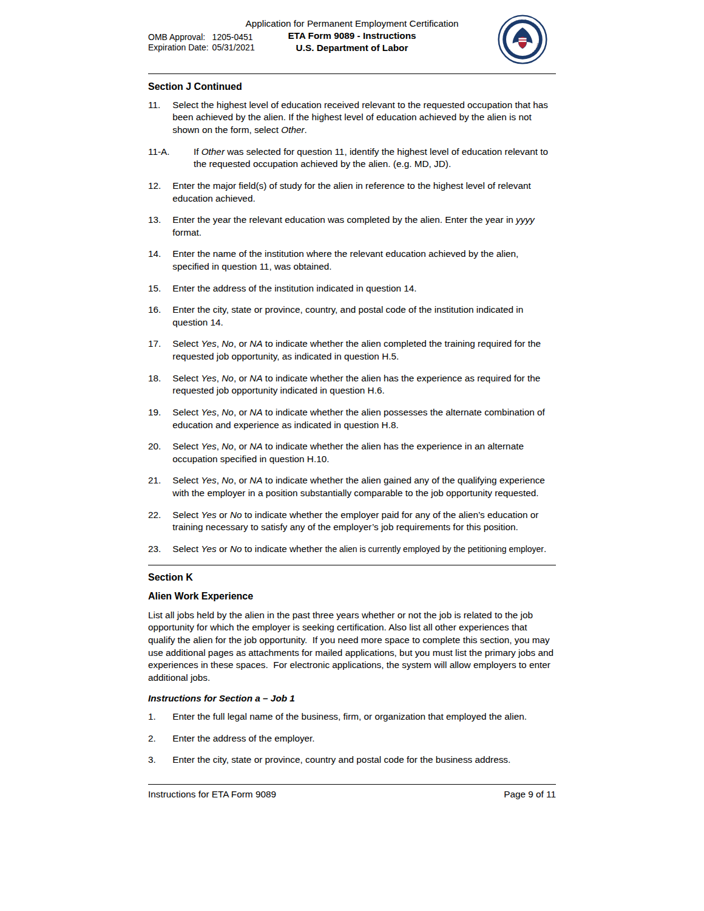| OMB Approval: | 1205-0451 |
| Expiration Date: | 05/31/2021 |
Application for Permanent Employment Certification
ETA Form 9089 - Instructions
U.S. Department of Labor
DEPARTMENT OF LABOR UNITED STATES OF AMERICA
Section J Continued
11. Select the highest level of education received relevant to the requested occupation that has been achieved by the alien. If the highest level of education achieved by the alien is not shown on the form, select Other.
11-A. If Other was selected for question 11, identify the highest level of education relevant to the requested occupation achieved by the alien. (e.g. MD, JD).
12. Enter the major field(s) of study for the alien in reference to the highest level of relevant education achieved.
13. Enter the year the relevant education was completed by the alien. Enter the year in yyyy format.
14. Enter the name of the institution where the relevant education achieved by the alien, specified in question 11, was obtained.
15. Enter the address of the institution indicated in question 14.
16. Enter the city, state or province, country, and postal code of the institution indicated in question 14.
17. Select Yes, No, or NA to indicate whether the alien completed the training required for the requested job opportunity, as indicated in question H.5.
18. Select Yes, No, or NA to indicate whether the alien has the experience as required for the requested job opportunity indicated in question H.6.
19. Select Yes, No, or NA to indicate whether the alien possesses the alternate combination of education and experience as indicated in question H.8.
20. Select Yes, No, or NA to indicate whether the alien has the experience in an alternate occupation specified in question H.10.
21. Select Yes, No, or NA to indicate whether the alien gained any of the qualifying experience with the employer in a position substantially comparable to the job opportunity requested.
22. Select Yes or No to indicate whether the employer paid for any of the alien’s education or training necessary to satisfy any of the employer’s job requirements for this position.
23. Select Yes or No to indicate whether the alien is currently employed by the petitioning employer.
Section K
Alien Work Experience
List all jobs held by the alien in the past three years whether or not the job is related to the job opportunity for which the employer is seeking certification. Also list all other experiences that qualify the alien for the job opportunity. If you need more space to complete this section, you may use additional pages as attachments for mailed applications, but you must list the primary jobs and experiences in these spaces. For electronic applications, the system will allow employers to enter additional jobs.
Instructions for Section a – Job 1
1. Enter the full legal name of the business, firm, or organization that employed the alien.
2. Enter the address of the employer.
3. Enter the city, state or province, country and postal code for the business address.
Instructions for ETA Form 9089 Page 9 of 11